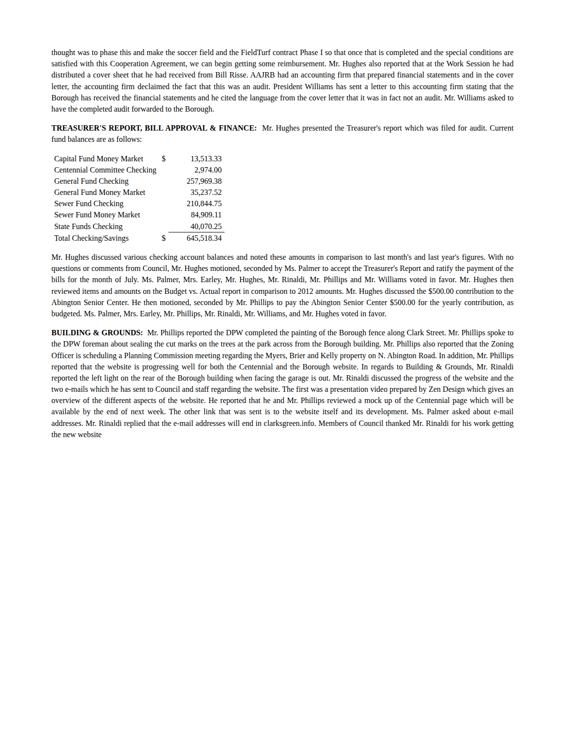thought was to phase this and make the soccer field and the FieldTurf contract Phase I so that once that is completed and the special conditions are satisfied with this Cooperation Agreement, we can begin getting some reimbursement. Mr. Hughes also reported that at the Work Session he had distributed a cover sheet that he had received from Bill Risse. AAJRB had an accounting firm that prepared financial statements and in the cover letter, the accounting firm declaimed the fact that this was an audit. President Williams has sent a letter to this accounting firm stating that the Borough has received the financial statements and he cited the language from the cover letter that it was in fact not an audit. Mr. Williams asked to have the completed audit forwarded to the Borough.
TREASURER'S REPORT, BILL APPROVAL & FINANCE: Mr. Hughes presented the Treasurer's report which was filed for audit. Current fund balances are as follows:
| Capital Fund Money Market | $ | 13,513.33 |
| Centennial Committee Checking | | 2,974.00 |
| General Fund Checking | | 257,969.38 |
| General Fund Money Market | | 35,237.52 |
| Sewer Fund Checking | | 210,844.75 |
| Sewer Fund Money Market | | 84,909.11 |
| State Funds Checking | | 40,070.25 |
| Total Checking/Savings | $ | 645,518.34 |
Mr. Hughes discussed various checking account balances and noted these amounts in comparison to last month's and last year's figures. With no questions or comments from Council, Mr. Hughes motioned, seconded by Ms. Palmer to accept the Treasurer's Report and ratify the payment of the bills for the month of July. Ms. Palmer, Mrs. Earley, Mr. Hughes, Mr. Rinaldi, Mr. Phillips and Mr. Williams voted in favor. Mr. Hughes then reviewed items and amounts on the Budget vs. Actual report in comparison to 2012 amounts. Mr. Hughes discussed the $500.00 contribution to the Abington Senior Center. He then motioned, seconded by Mr. Phillips to pay the Abington Senior Center $500.00 for the yearly contribution, as budgeted. Ms. Palmer, Mrs. Earley, Mr. Phillips, Mr. Rinaldi, Mr. Williams, and Mr. Hughes voted in favor.
BUILDING & GROUNDS: Mr. Phillips reported the DPW completed the painting of the Borough fence along Clark Street. Mr. Phillips spoke to the DPW foreman about sealing the cut marks on the trees at the park across from the Borough building. Mr. Phillips also reported that the Zoning Officer is scheduling a Planning Commission meeting regarding the Myers, Brier and Kelly property on N. Abington Road. In addition, Mr. Phillips reported that the website is progressing well for both the Centennial and the Borough website. In regards to Building & Grounds, Mr. Rinaldi reported the left light on the rear of the Borough building when facing the garage is out. Mr. Rinaldi discussed the progress of the website and the two e-mails which he has sent to Council and staff regarding the website. The first was a presentation video prepared by Zen Design which gives an overview of the different aspects of the website. He reported that he and Mr. Phillips reviewed a mock up of the Centennial page which will be available by the end of next week. The other link that was sent is to the website itself and its development. Ms. Palmer asked about e-mail addresses. Mr. Rinaldi replied that the e-mail addresses will end in clarksgreen.info. Members of Council thanked Mr. Rinaldi for his work getting the new website